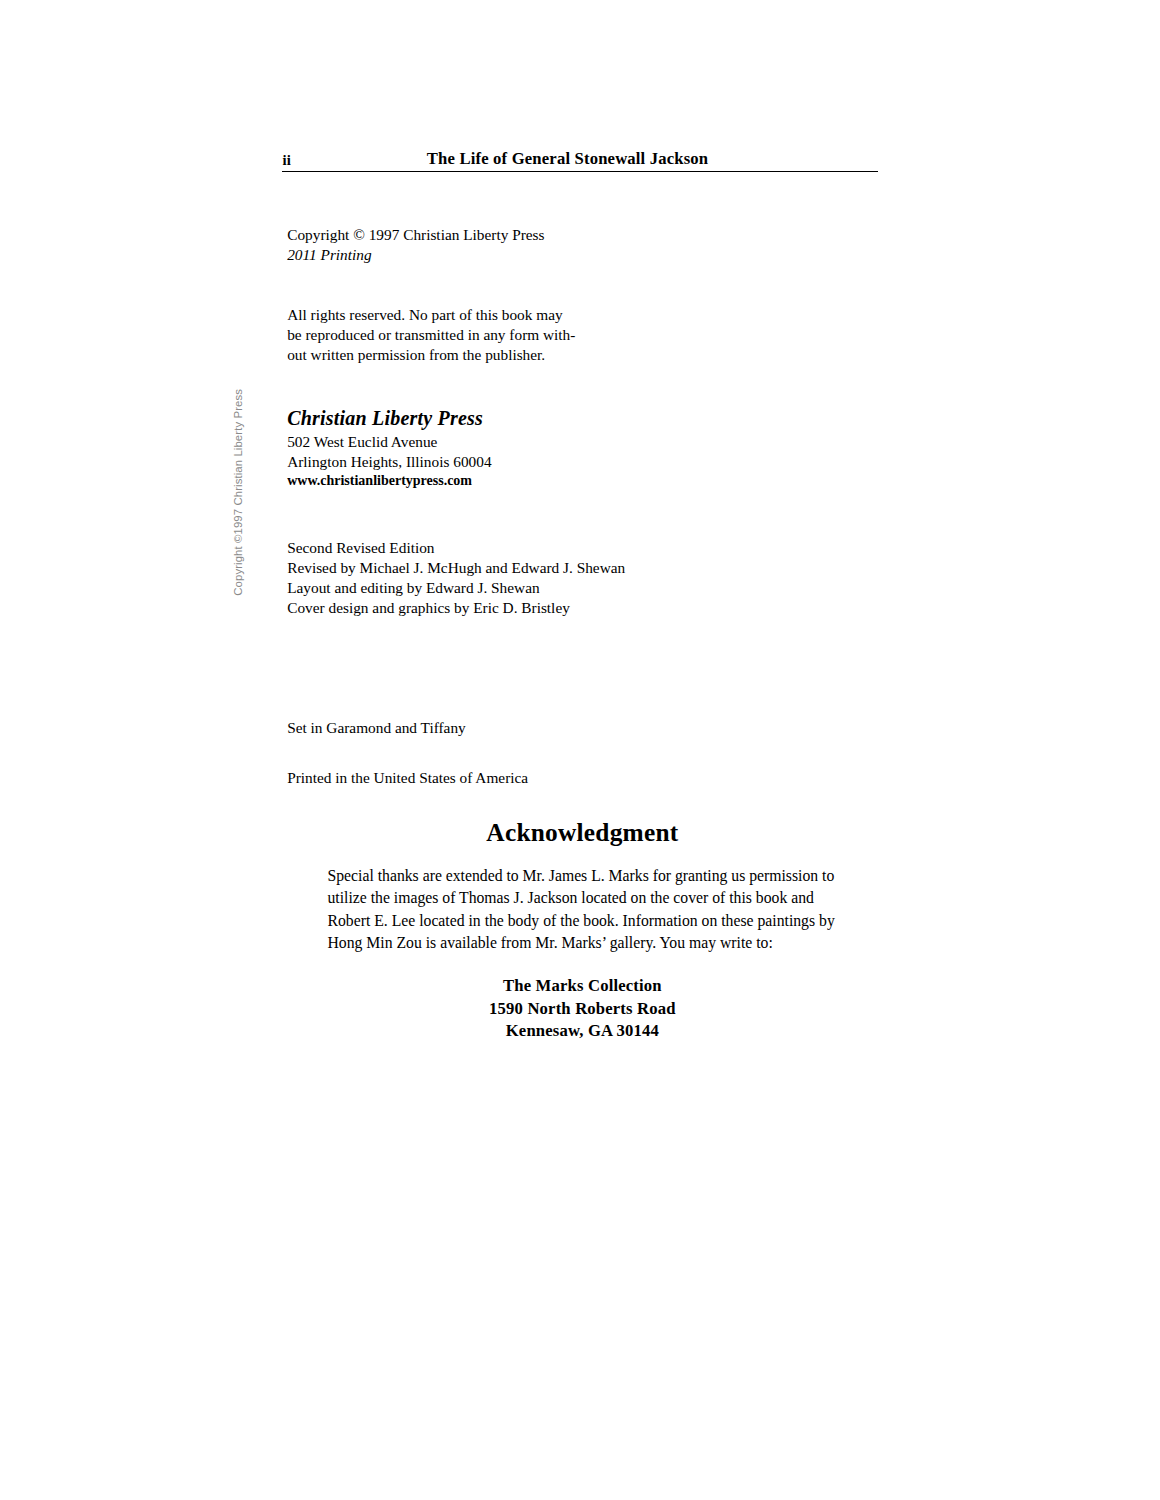ii The Life of General Stonewall Jackson
Copyright ©1997 Christian Liberty Press
Copyright © 1997 Christian Liberty Press
2011 Printing
All rights reserved. No part of this book may
be reproduced or transmitted in any form with-
out written permission from the publisher.
Christian Liberty Press
502 West Euclid Avenue
Arlington Heights, Illinois 60004
www.christianlibertypress.com
Second Revised Edition
Revised by Michael J. McHugh and Edward J. Shewan
Layout and editing by Edward J. Shewan
Cover design and graphics by Eric D. Bristley
Set in Garamond and Tiffany
Printed in the United States of America
Acknowledgment
Special thanks are extended to Mr. James L. Marks for granting us permission to utilize the images of Thomas J. Jackson located on the cover of this book and Robert E. Lee located in the body of the book. Information on these paintings by Hong Min Zou is available from Mr. Marks’ gallery. You may write to:
The Marks Collection
1590 North Roberts Road
Kennesaw, GA 30144